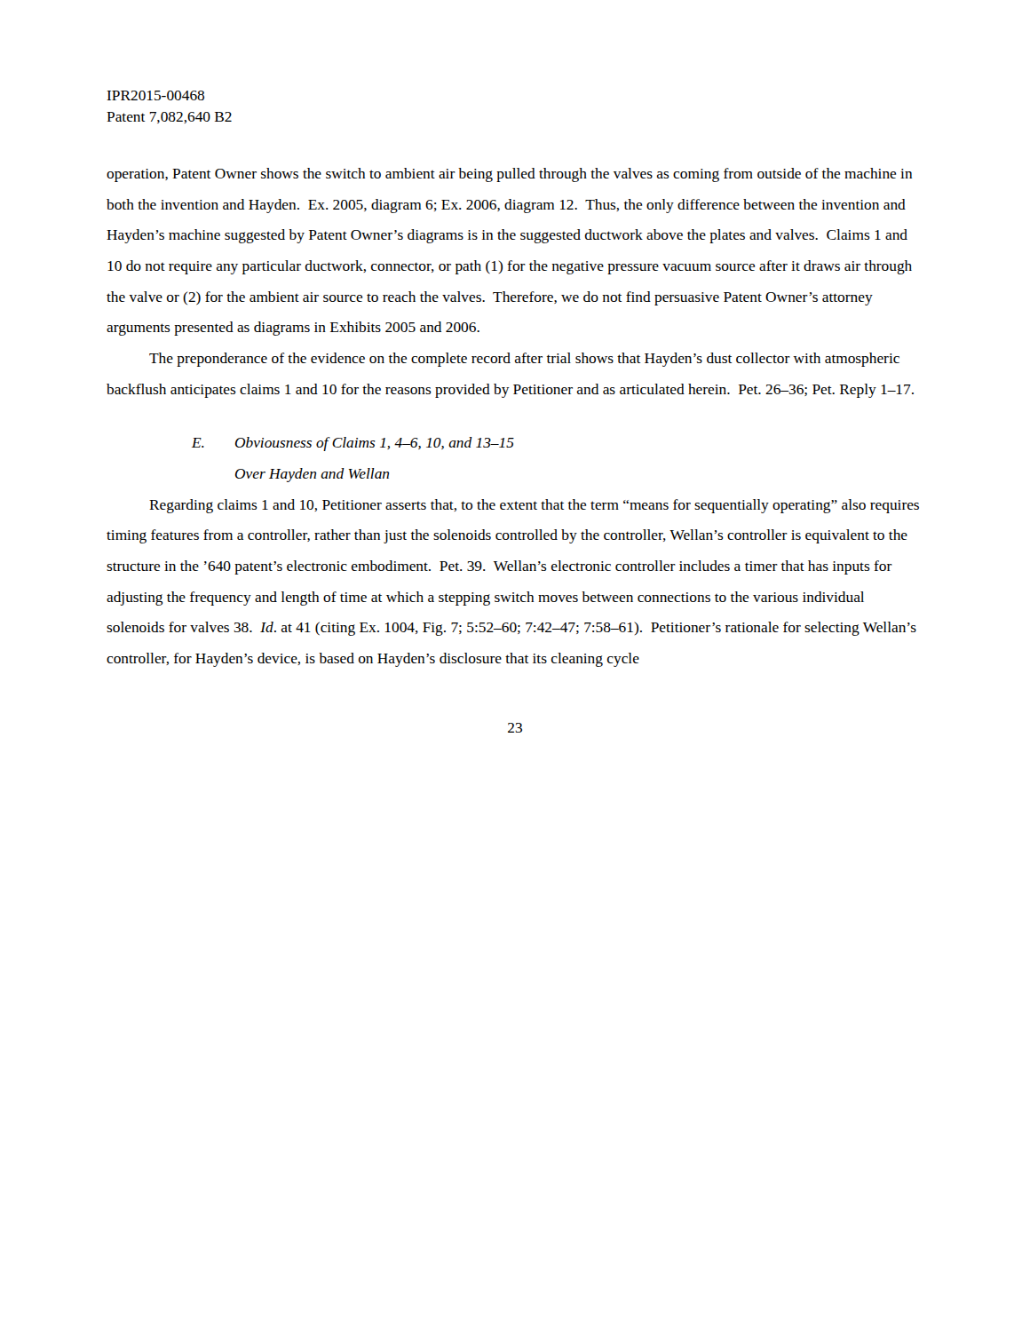IPR2015-00468
Patent 7,082,640 B2
operation, Patent Owner shows the switch to ambient air being pulled through the valves as coming from outside of the machine in both the invention and Hayden. Ex. 2005, diagram 6; Ex. 2006, diagram 12. Thus, the only difference between the invention and Hayden’s machine suggested by Patent Owner’s diagrams is in the suggested ductwork above the plates and valves. Claims 1 and 10 do not require any particular ductwork, connector, or path (1) for the negative pressure vacuum source after it draws air through the valve or (2) for the ambient air source to reach the valves. Therefore, we do not find persuasive Patent Owner’s attorney arguments presented as diagrams in Exhibits 2005 and 2006.
The preponderance of the evidence on the complete record after trial shows that Hayden’s dust collector with atmospheric backflush anticipates claims 1 and 10 for the reasons provided by Petitioner and as articulated herein. Pet. 26–36; Pet. Reply 1–17.
E. Obviousness of Claims 1, 4–6, 10, and 13–15
Over Hayden and Wellan
Regarding claims 1 and 10, Petitioner asserts that, to the extent that the term “means for sequentially operating” also requires timing features from a controller, rather than just the solenoids controlled by the controller, Wellan’s controller is equivalent to the structure in the ’640 patent’s electronic embodiment. Pet. 39. Wellan’s electronic controller includes a timer that has inputs for adjusting the frequency and length of time at which a stepping switch moves between connections to the various individual solenoids for valves 38. Id. at 41 (citing Ex. 1004, Fig. 7; 5:52–60; 7:42–47; 7:58–61). Petitioner’s rationale for selecting Wellan’s controller, for Hayden’s device, is based on Hayden’s disclosure that its cleaning cycle
23